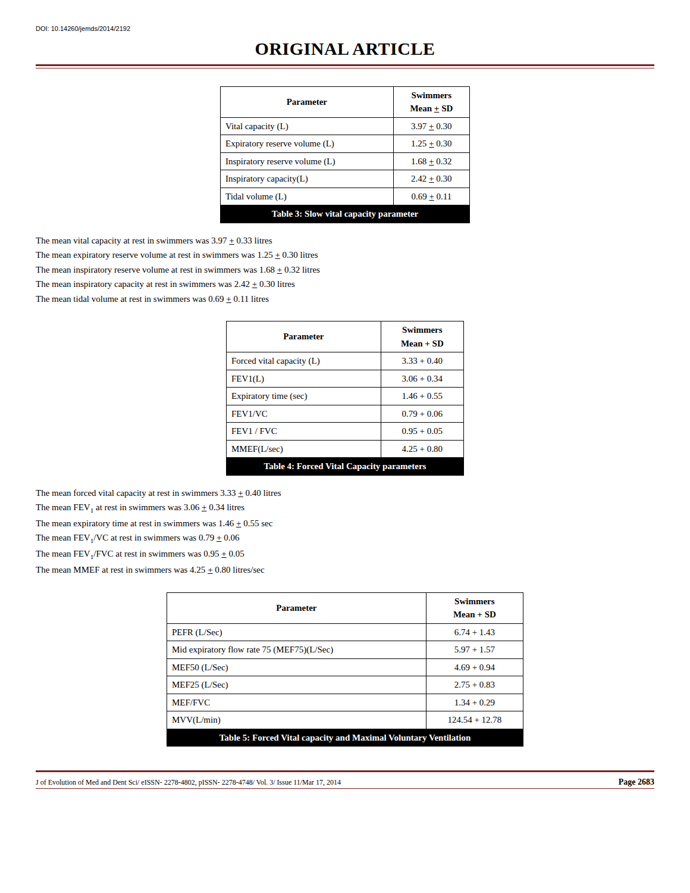DOI: 10.14260/jemds/2014/2192
ORIGINAL ARTICLE
Table 3: Slow vital capacity parameter
| Parameter | Swimmers Mean + SD |
| --- | --- |
| Vital capacity (L) | 3.97 + 0.30 |
| Expiratory reserve volume (L) | 1.25 + 0.30 |
| Inspiratory reserve volume (L) | 1.68 + 0.32 |
| Inspiratory capacity(L) | 2.42 + 0.30 |
| Tidal volume (L) | 0.69 + 0.11 |
The mean vital capacity at rest in swimmers was 3.97 + 0.33 litres
The mean expiratory reserve volume at rest in swimmers was 1.25 + 0.30 litres
The mean inspiratory reserve volume at rest in swimmers was 1.68 + 0.32 litres
The mean inspiratory capacity at rest in swimmers was 2.42 + 0.30 litres
The mean tidal volume at rest in swimmers was 0.69 + 0.11 litres
Table 4: Forced Vital Capacity parameters
| Parameter | Swimmers Mean + SD |
| --- | --- |
| Forced vital capacity (L) | 3.33 + 0.40 |
| FEV1(L) | 3.06 + 0.34 |
| Expiratory time (sec) | 1.46 + 0.55 |
| FEV1/VC | 0.79 + 0.06 |
| FEV1 / FVC | 0.95 + 0.05 |
| MMEF(L/sec) | 4.25 + 0.80 |
The mean forced vital capacity at rest in swimmers 3.33 + 0.40 litres
The mean FEV1 at rest in swimmers was 3.06 + 0.34 litres
The mean expiratory time at rest in swimmers was 1.46 + 0.55 sec
The mean FEV1/VC at rest in swimmers was 0.79 + 0.06
The mean FEV1/FVC at rest in swimmers was 0.95 + 0.05
The mean MMEF at rest in swimmers was 4.25 + 0.80 litres/sec
Table 5: Forced Vital capacity and Maximal Voluntary Ventilation
| Parameter | Swimmers Mean + SD |
| --- | --- |
| PEFR (L/Sec) | 6.74 + 1.43 |
| Mid expiratory flow rate 75 (MEF75)(L/Sec) | 5.97 + 1.57 |
| MEF50 (L/Sec) | 4.69 + 0.94 |
| MEF25 (L/Sec) | 2.75 + 0.83 |
| MEF/FVC | 1.34 + 0.29 |
| MVV(L/min) | 124.54 + 12.78 |
J of Evolution of Med and Dent Sci/ eISSN- 2278-4802, pISSN- 2278-4748/ Vol. 3/ Issue 11/Mar 17, 2014 Page 2683